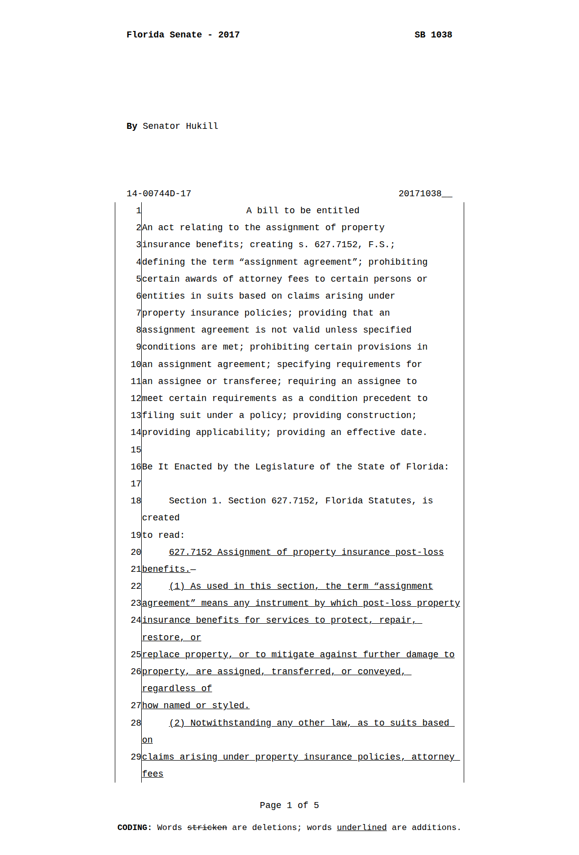Florida Senate - 2017
SB 1038
By Senator Hukill
14-00744D-17
20171038__
| 1 | A bill to be entitled |
| 2 | An act relating to the assignment of property |
| 3 | insurance benefits; creating s. 627.7152, F.S.; |
| 4 | defining the term “assignment agreement”; prohibiting |
| 5 | certain awards of attorney fees to certain persons or |
| 6 | entities in suits based on claims arising under |
| 7 | property insurance policies; providing that an |
| 8 | assignment agreement is not valid unless specified |
| 9 | conditions are met; prohibiting certain provisions in |
| 10 | an assignment agreement; specifying requirements for |
| 11 | an assignee or transferee; requiring an assignee to |
| 12 | meet certain requirements as a condition precedent to |
| 13 | filing suit under a policy; providing construction; |
| 14 | providing applicability; providing an effective date. |
| 15 | |
| 16 | Be It Enacted by the Legislature of the State of Florida: |
| 17 | |
| 18 | Section 1. Section 627.7152, Florida Statutes, is created |
| 19 | to read: |
| 20 | 627.7152 Assignment of property insurance post-loss |
| 21 | benefits. — |
| 22 | (1) As used in this section, the term “assignment |
| 23 | agreement” means any instrument by which post-loss property |
| 24 | insurance benefits for services to protect, repair, restore, or |
| 25 | replace property, or to mitigate against further damage to |
| 26 | property, are assigned, transferred, or conveyed, regardless of |
| 27 | how named or styled. |
| 28 | (2) Notwithstanding any other law, as to suits based on |
| 29 | claims arising under property insurance policies, attorney fees |
Page 1 of 5
CODING: Words stricken are deletions; words underlined are additions.